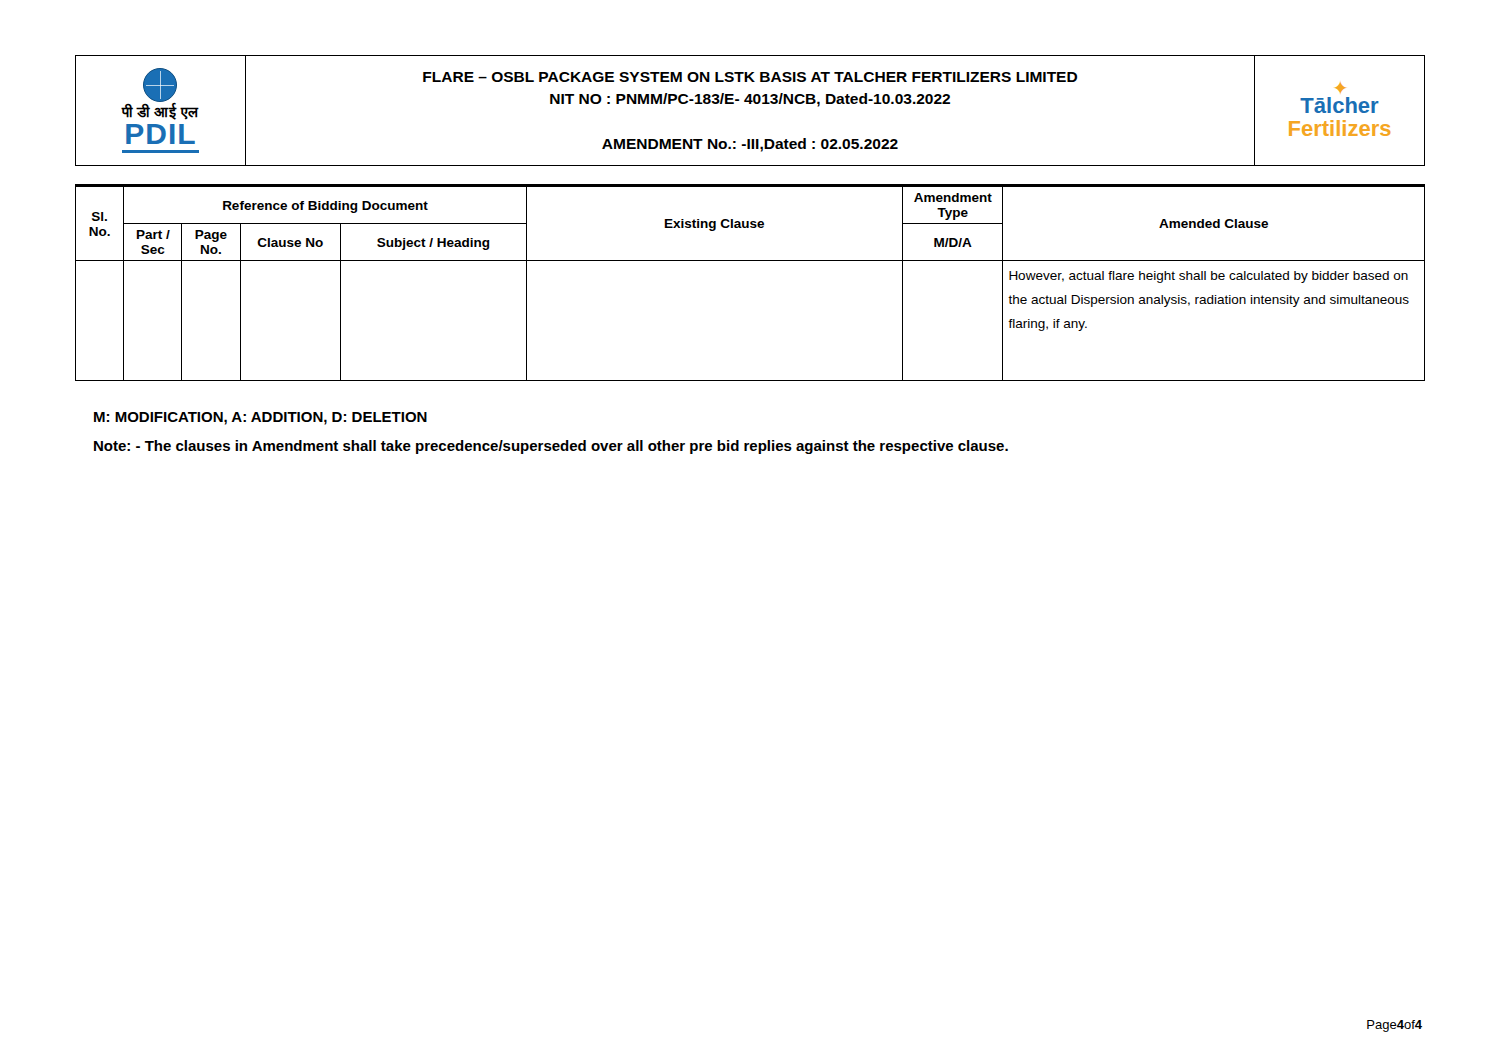| पी डी आई एल PDIL | FLARE – OSBL PACKAGE SYSTEM ON LSTK BASIS AT TALCHER FERTILIZERS LIMITED NIT NO : PNMM/PC-183/E- 4013/NCB, Dated-10.03.2022 AMENDMENT No.: -III,Dated : 02.05.2022 | ✦ Tālcher Fertilizers |
| Sl. No. | Reference of Bidding Document | Existing Clause | Amendment Type | Amended Clause |
| --- | --- | --- | --- | --- |
| Part / Sec | Page No. | Clause No | Subject / Heading | M/D/A |
| | | | | | | | However, actual flare height shall be calculated by bidder based on the actual Dispersion analysis, radiation intensity and simultaneous flaring, if any. |
M: MODIFICATION, A: ADDITION, D: DELETION
Note: - The clauses in Amendment shall take precedence/superseded over all other pre bid replies against the respective clause.
Page4of4